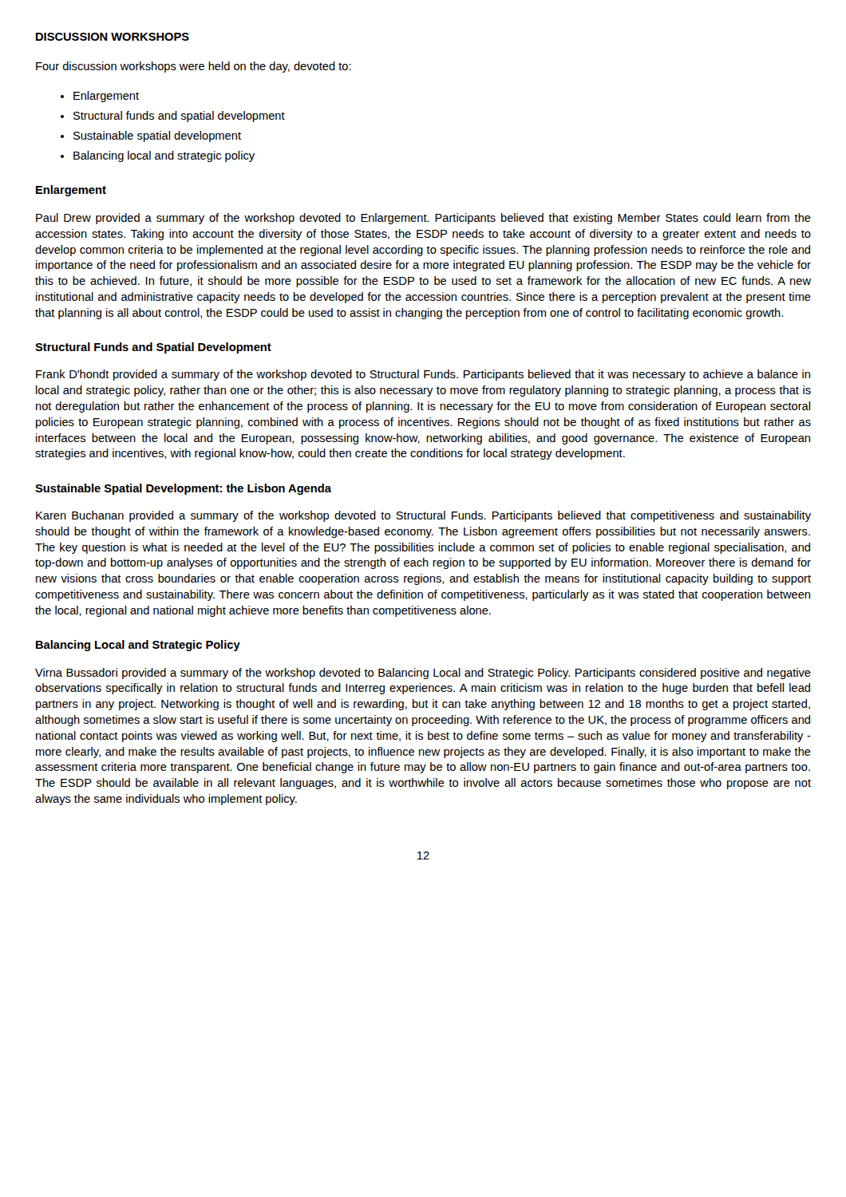DISCUSSION WORKSHOPS
Four discussion workshops were held on the day, devoted to:
Enlargement
Structural funds and spatial development
Sustainable spatial development
Balancing local and strategic policy
Enlargement
Paul Drew provided a summary of the workshop devoted to Enlargement. Participants believed that existing Member States could learn from the accession states. Taking into account the diversity of those States, the ESDP needs to take account of diversity to a greater extent and needs to develop common criteria to be implemented at the regional level according to specific issues. The planning profession needs to reinforce the role and importance of the need for professionalism and an associated desire for a more integrated EU planning profession. The ESDP may be the vehicle for this to be achieved. In future, it should be more possible for the ESDP to be used to set a framework for the allocation of new EC funds. A new institutional and administrative capacity needs to be developed for the accession countries. Since there is a perception prevalent at the present time that planning is all about control, the ESDP could be used to assist in changing the perception from one of control to facilitating economic growth.
Structural Funds and Spatial Development
Frank D'hondt provided a summary of the workshop devoted to Structural Funds. Participants believed that it was necessary to achieve a balance in local and strategic policy, rather than one or the other; this is also necessary to move from regulatory planning to strategic planning, a process that is not deregulation but rather the enhancement of the process of planning. It is necessary for the EU to move from consideration of European sectoral policies to European strategic planning, combined with a process of incentives. Regions should not be thought of as fixed institutions but rather as interfaces between the local and the European, possessing know-how, networking abilities, and good governance. The existence of European strategies and incentives, with regional know-how, could then create the conditions for local strategy development.
Sustainable Spatial Development: the Lisbon Agenda
Karen Buchanan provided a summary of the workshop devoted to Structural Funds. Participants believed that competitiveness and sustainability should be thought of within the framework of a knowledge-based economy. The Lisbon agreement offers possibilities but not necessarily answers. The key question is what is needed at the level of the EU? The possibilities include a common set of policies to enable regional specialisation, and top-down and bottom-up analyses of opportunities and the strength of each region to be supported by EU information. Moreover there is demand for new visions that cross boundaries or that enable cooperation across regions, and establish the means for institutional capacity building to support competitiveness and sustainability. There was concern about the definition of competitiveness, particularly as it was stated that cooperation between the local, regional and national might achieve more benefits than competitiveness alone.
Balancing Local and Strategic Policy
Virna Bussadori provided a summary of the workshop devoted to Balancing Local and Strategic Policy. Participants considered positive and negative observations specifically in relation to structural funds and Interreg experiences. A main criticism was in relation to the huge burden that befell lead partners in any project. Networking is thought of well and is rewarding, but it can take anything between 12 and 18 months to get a project started, although sometimes a slow start is useful if there is some uncertainty on proceeding. With reference to the UK, the process of programme officers and national contact points was viewed as working well. But, for next time, it is best to define some terms – such as value for money and transferability - more clearly, and make the results available of past projects, to influence new projects as they are developed. Finally, it is also important to make the assessment criteria more transparent. One beneficial change in future may be to allow non-EU partners to gain finance and out-of-area partners too. The ESDP should be available in all relevant languages, and it is worthwhile to involve all actors because sometimes those who propose are not always the same individuals who implement policy.
12